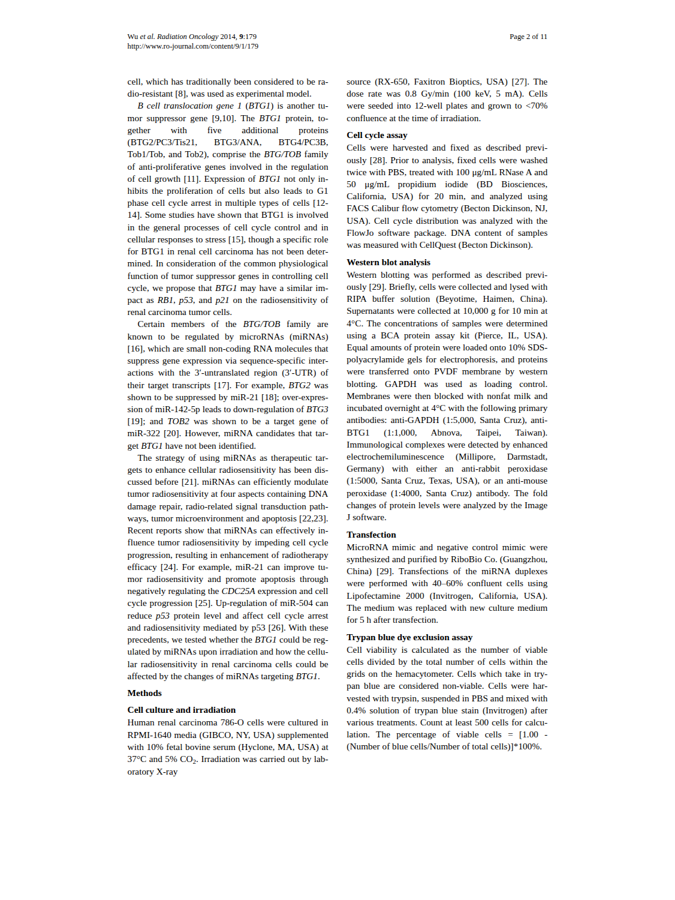Wu et al. Radiation Oncology 2014, 9:179
http://www.ro-journal.com/content/9/1/179
Page 2 of 11
cell, which has traditionally been considered to be radio-resistant [8], was used as experimental model.
B cell translocation gene 1 (BTG1) is another tumor suppressor gene [9,10]. The BTG1 protein, together with five additional proteins (BTG2/PC3/Tis21, BTG3/ANA, BTG4/PC3B, Tob1/Tob, and Tob2), comprise the BTG/TOB family of anti-proliferative genes involved in the regulation of cell growth [11]. Expression of BTG1 not only inhibits the proliferation of cells but also leads to G1 phase cell cycle arrest in multiple types of cells [12-14]. Some studies have shown that BTG1 is involved in the general processes of cell cycle control and in cellular responses to stress [15], though a specific role for BTG1 in renal cell carcinoma has not been determined. In consideration of the common physiological function of tumor suppressor genes in controlling cell cycle, we propose that BTG1 may have a similar impact as RB1, p53, and p21 on the radiosensitivity of renal carcinoma tumor cells.
Certain members of the BTG/TOB family are known to be regulated by microRNAs (miRNAs) [16], which are small non-coding RNA molecules that suppress gene expression via sequence-specific interactions with the 3′-untranslated region (3′-UTR) of their target transcripts [17]. For example, BTG2 was shown to be suppressed by miR-21 [18]; over-expression of miR-142-5p leads to down-regulation of BTG3 [19]; and TOB2 was shown to be a target gene of miR-322 [20]. However, miRNA candidates that target BTG1 have not been identified.
The strategy of using miRNAs as therapeutic targets to enhance cellular radiosensitivity has been discussed before [21]. miRNAs can efficiently modulate tumor radiosensitivity at four aspects containing DNA damage repair, radio-related signal transduction pathways, tumor microenvironment and apoptosis [22,23]. Recent reports show that miRNAs can effectively influence tumor radiosensitivity by impeding cell cycle progression, resulting in enhancement of radiotherapy efficacy [24]. For example, miR-21 can improve tumor radiosensitivity and promote apoptosis through negatively regulating the CDC25A expression and cell cycle progression [25]. Up-regulation of miR-504 can reduce p53 protein level and affect cell cycle arrest and radiosensitivity mediated by p53 [26]. With these precedents, we tested whether the BTG1 could be regulated by miRNAs upon irradiation and how the cellular radiosensitivity in renal carcinoma cells could be affected by the changes of miRNAs targeting BTG1.
Methods
Cell culture and irradiation
Human renal carcinoma 786-O cells were cultured in RPMI-1640 media (GIBCO, NY, USA) supplemented with 10% fetal bovine serum (Hyclone, MA, USA) at 37°C and 5% CO2. Irradiation was carried out by laboratory X-ray
source (RX-650, Faxitron Bioptics, USA) [27]. The dose rate was 0.8 Gy/min (100 keV, 5 mA). Cells were seeded into 12-well plates and grown to <70% confluence at the time of irradiation.
Cell cycle assay
Cells were harvested and fixed as described previously [28]. Prior to analysis, fixed cells were washed twice with PBS, treated with 100 μg/mL RNase A and 50 μg/mL propidium iodide (BD Biosciences, California, USA) for 20 min, and analyzed using FACS Calibur flow cytometry (Becton Dickinson, NJ, USA). Cell cycle distribution was analyzed with the FlowJo software package. DNA content of samples was measured with CellQuest (Becton Dickinson).
Western blot analysis
Western blotting was performed as described previously [29]. Briefly, cells were collected and lysed with RIPA buffer solution (Beyotime, Haimen, China). Supernatants were collected at 10,000 g for 10 min at 4°C. The concentrations of samples were determined using a BCA protein assay kit (Pierce, IL, USA). Equal amounts of protein were loaded onto 10% SDS-polyacrylamide gels for electrophoresis, and proteins were transferred onto PVDF membrane by western blotting. GAPDH was used as loading control. Membranes were then blocked with nonfat milk and incubated overnight at 4°C with the following primary antibodies: anti-GAPDH (1:5,000, Santa Cruz), anti-BTG1 (1:1,000, Abnova, Taipei, Taiwan). Immunological complexes were detected by enhanced electrochemiluminescence (Millipore, Darmstadt, Germany) with either an anti-rabbit peroxidase (1:5000, Santa Cruz, Texas, USA), or an anti-mouse peroxidase (1:4000, Santa Cruz) antibody. The fold changes of protein levels were analyzed by the Image J software.
Transfection
MicroRNA mimic and negative control mimic were synthesized and purified by RiboBio Co. (Guangzhou, China) [29]. Transfections of the miRNA duplexes were performed with 40–60% confluent cells using Lipofectamine 2000 (Invitrogen, California, USA). The medium was replaced with new culture medium for 5 h after transfection.
Trypan blue dye exclusion assay
Cell viability is calculated as the number of viable cells divided by the total number of cells within the grids on the hemacytometer. Cells which take in trypan blue are considered non-viable. Cells were harvested with trypsin, suspended in PBS and mixed with 0.4% solution of trypan blue stain (Invitrogen) after various treatments. Count at least 500 cells for calculation. The percentage of viable cells = [1.00 - (Number of blue cells/Number of total cells)]*100%.